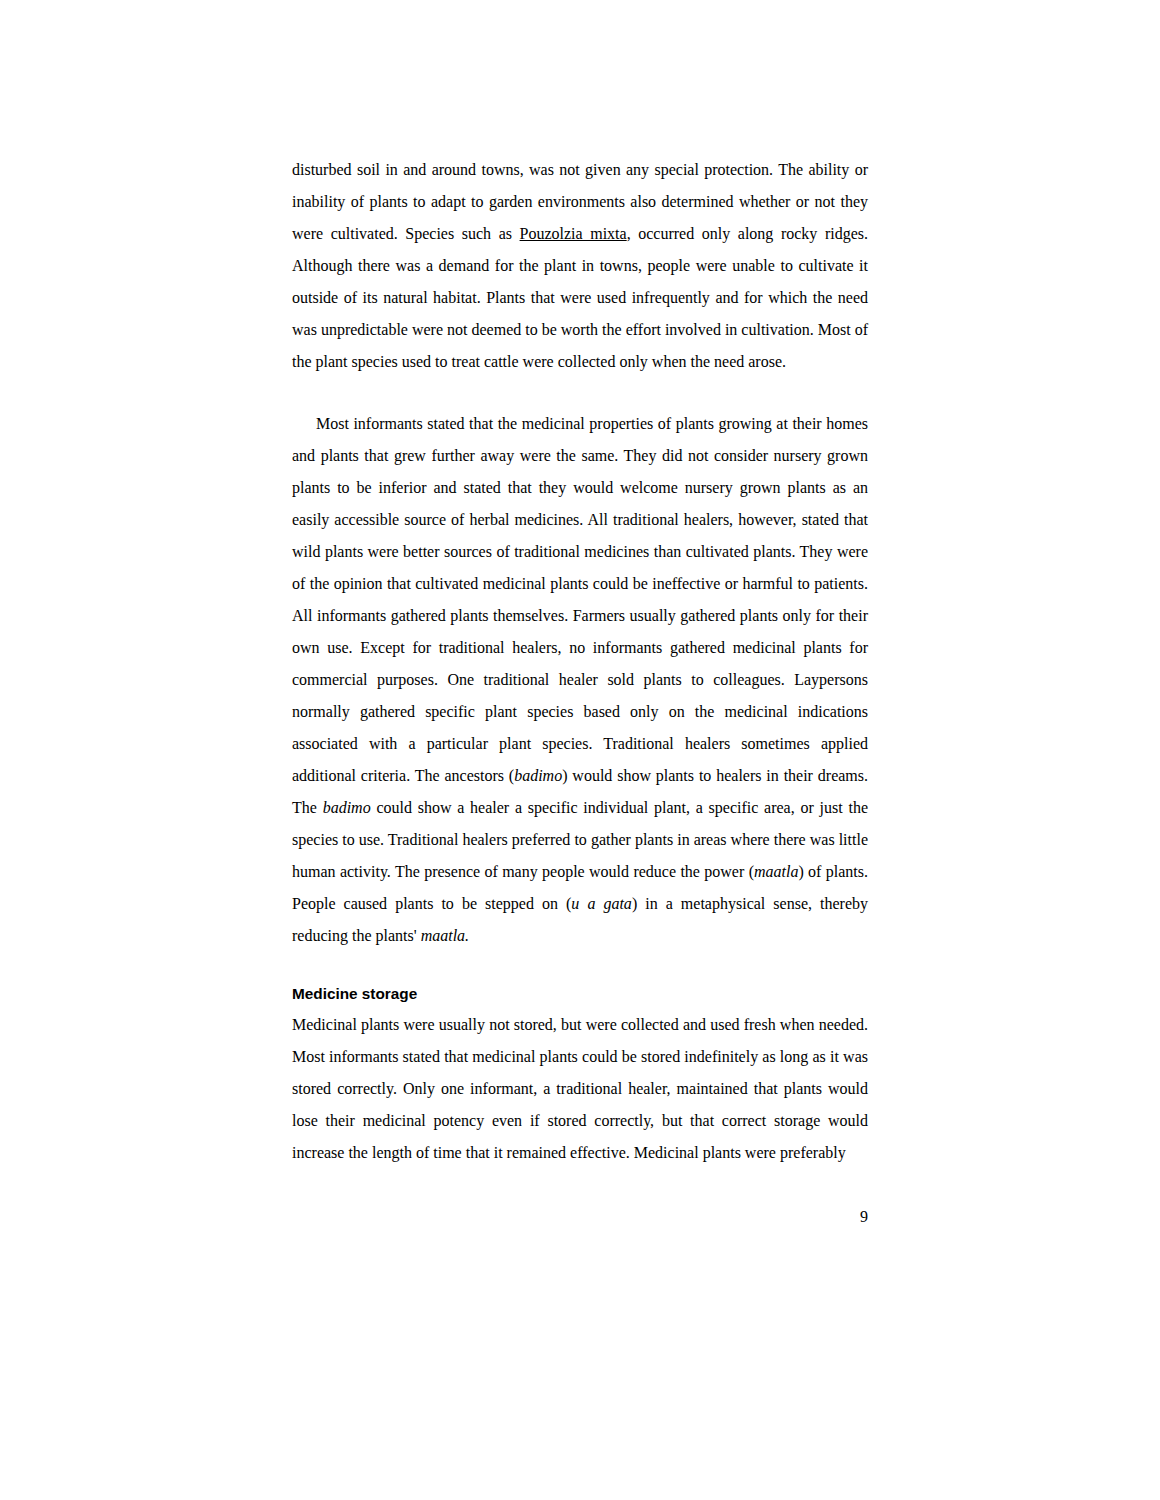disturbed soil in and around towns, was not given any special protection. The ability or inability of plants to adapt to garden environments also determined whether or not they were cultivated. Species such as Pouzolzia mixta, occurred only along rocky ridges. Although there was a demand for the plant in towns, people were unable to cultivate it outside of its natural habitat. Plants that were used infrequently and for which the need was unpredictable were not deemed to be worth the effort involved in cultivation. Most of the plant species used to treat cattle were collected only when the need arose.
Most informants stated that the medicinal properties of plants growing at their homes and plants that grew further away were the same. They did not consider nursery grown plants to be inferior and stated that they would welcome nursery grown plants as an easily accessible source of herbal medicines. All traditional healers, however, stated that wild plants were better sources of traditional medicines than cultivated plants. They were of the opinion that cultivated medicinal plants could be ineffective or harmful to patients. All informants gathered plants themselves. Farmers usually gathered plants only for their own use. Except for traditional healers, no informants gathered medicinal plants for commercial purposes. One traditional healer sold plants to colleagues. Laypersons normally gathered specific plant species based only on the medicinal indications associated with a particular plant species. Traditional healers sometimes applied additional criteria. The ancestors (badimo) would show plants to healers in their dreams. The badimo could show a healer a specific individual plant, a specific area, or just the species to use. Traditional healers preferred to gather plants in areas where there was little human activity. The presence of many people would reduce the power (maatla) of plants. People caused plants to be stepped on (u a gata) in a metaphysical sense, thereby reducing the plants' maatla.
Medicine storage
Medicinal plants were usually not stored, but were collected and used fresh when needed. Most informants stated that medicinal plants could be stored indefinitely as long as it was stored correctly. Only one informant, a traditional healer, maintained that plants would lose their medicinal potency even if stored correctly, but that correct storage would increase the length of time that it remained effective. Medicinal plants were preferably
9